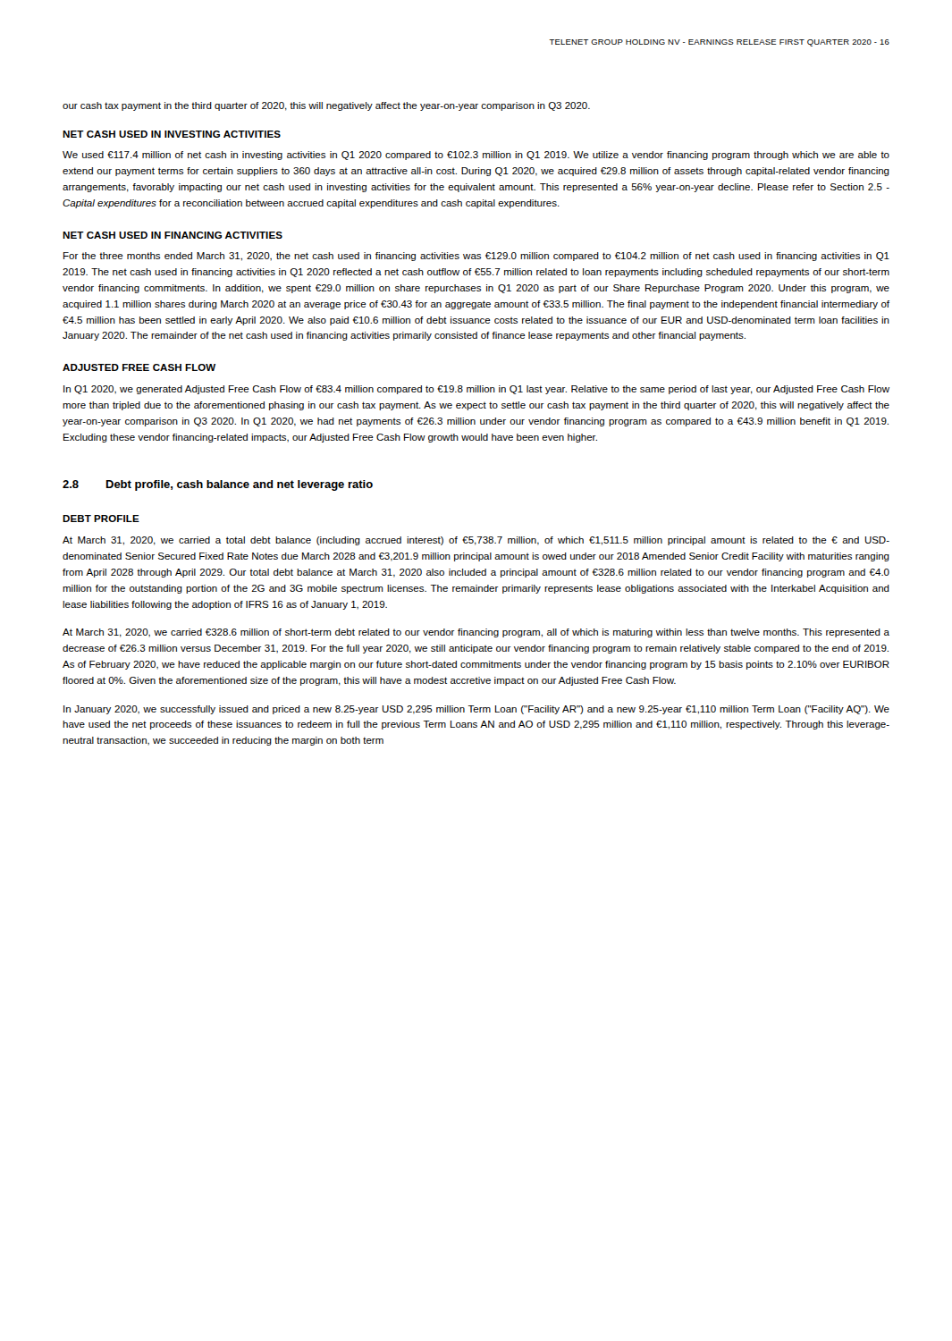TELENET GROUP HOLDING NV - EARNINGS RELEASE FIRST QUARTER 2020 - 16
our cash tax payment in the third quarter of 2020, this will negatively affect the year-on-year comparison in Q3 2020.
Net cash used in investing activities
We used €117.4 million of net cash in investing activities in Q1 2020 compared to €102.3 million in Q1 2019. We utilize a vendor financing program through which we are able to extend our payment terms for certain suppliers to 360 days at an attractive all-in cost. During Q1 2020, we acquired €29.8 million of assets through capital-related vendor financing arrangements, favorably impacting our net cash used in investing activities for the equivalent amount. This represented a 56% year-on-year decline. Please refer to Section 2.5 - Capital expenditures for a reconciliation between accrued capital expenditures and cash capital expenditures.
Net cash used in financing activities
For the three months ended March 31, 2020, the net cash used in financing activities was €129.0 million compared to €104.2 million of net cash used in financing activities in Q1 2019. The net cash used in financing activities in Q1 2020 reflected a net cash outflow of €55.7 million related to loan repayments including scheduled repayments of our short-term vendor financing commitments. In addition, we spent €29.0 million on share repurchases in Q1 2020 as part of our Share Repurchase Program 2020. Under this program, we acquired 1.1 million shares during March 2020 at an average price of €30.43 for an aggregate amount of €33.5 million. The final payment to the independent financial intermediary of €4.5 million has been settled in early April 2020. We also paid €10.6 million of debt issuance costs related to the issuance of our EUR and USD-denominated term loan facilities in January 2020. The remainder of the net cash used in financing activities primarily consisted of finance lease repayments and other financial payments.
Adjusted free cash flow
In Q1 2020, we generated Adjusted Free Cash Flow of €83.4 million compared to €19.8 million in Q1 last year. Relative to the same period of last year, our Adjusted Free Cash Flow more than tripled due to the aforementioned phasing in our cash tax payment. As we expect to settle our cash tax payment in the third quarter of 2020, this will negatively affect the year-on-year comparison in Q3 2020. In Q1 2020, we had net payments of €26.3 million under our vendor financing program as compared to a €43.9 million benefit in Q1 2019. Excluding these vendor financing-related impacts, our Adjusted Free Cash Flow growth would have been even higher.
2.8 Debt profile, cash balance and net leverage ratio
Debt profile
At March 31, 2020, we carried a total debt balance (including accrued interest) of €5,738.7 million, of which €1,511.5 million principal amount is related to the € and USD-denominated Senior Secured Fixed Rate Notes due March 2028 and €3,201.9 million principal amount is owed under our 2018 Amended Senior Credit Facility with maturities ranging from April 2028 through April 2029. Our total debt balance at March 31, 2020 also included a principal amount of €328.6 million related to our vendor financing program and €4.0 million for the outstanding portion of the 2G and 3G mobile spectrum licenses. The remainder primarily represents lease obligations associated with the Interkabel Acquisition and lease liabilities following the adoption of IFRS 16 as of January 1, 2019.
At March 31, 2020, we carried €328.6 million of short-term debt related to our vendor financing program, all of which is maturing within less than twelve months. This represented a decrease of €26.3 million versus December 31, 2019. For the full year 2020, we still anticipate our vendor financing program to remain relatively stable compared to the end of 2019. As of February 2020, we have reduced the applicable margin on our future short-dated commitments under the vendor financing program by 15 basis points to 2.10% over EURIBOR floored at 0%. Given the aforementioned size of the program, this will have a modest accretive impact on our Adjusted Free Cash Flow.
In January 2020, we successfully issued and priced a new 8.25-year USD 2,295 million Term Loan ("Facility AR") and a new 9.25-year €1,110 million Term Loan ("Facility AQ"). We have used the net proceeds of these issuances to redeem in full the previous Term Loans AN and AO of USD 2,295 million and €1,110 million, respectively. Through this leverage-neutral transaction, we succeeded in reducing the margin on both term